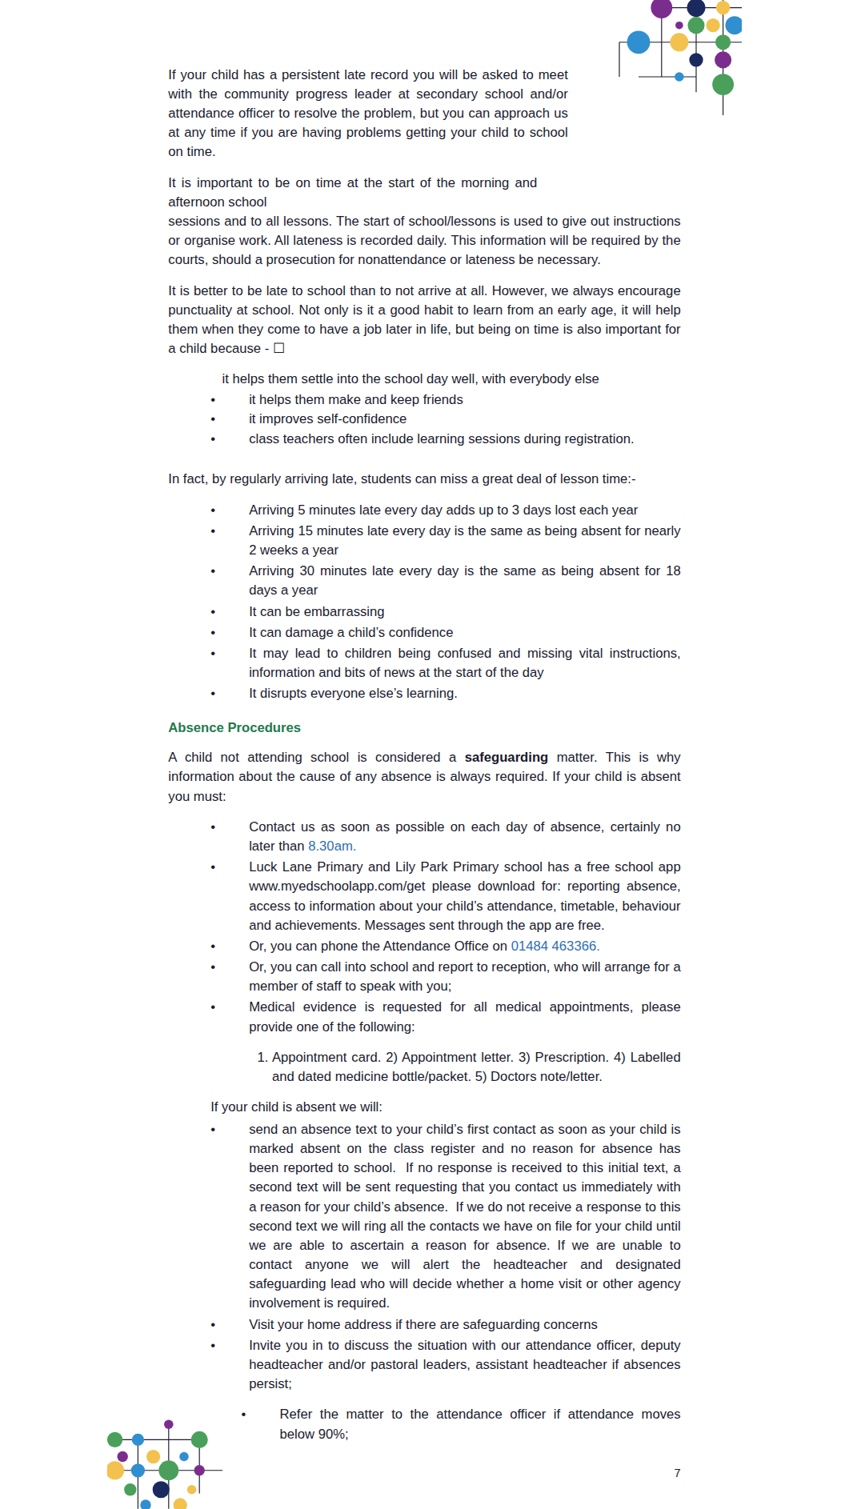If your child has a persistent late record you will be asked to meet with the community progress leader at secondary school and/or attendance officer to resolve the problem, but you can approach us at any time if you are having problems getting your child to school on time.
It is important to be on time at the start of the morning and afternoon school
sessions and to all lessons. The start of school/lessons is used to give out instructions or organise work. All lateness is recorded daily. This information will be required by the courts, should a prosecution for nonattendance or lateness be necessary.
It is better to be late to school than to not arrive at all. However, we always encourage punctuality at school. Not only is it a good habit to learn from an early age, it will help them when they come to have a job later in life, but being on time is also important for a child because - ☐
it helps them settle into the school day well, with everybody else
it helps them make and keep friends
it improves self-confidence
class teachers often include learning sessions during registration.
In fact, by regularly arriving late, students can miss a great deal of lesson time:-
Arriving 5 minutes late every day adds up to 3 days lost each year
Arriving 15 minutes late every day is the same as being absent for nearly 2 weeks a year
Arriving 30 minutes late every day is the same as being absent for 18 days a year
It can be embarrassing
It can damage a child’s confidence
It may lead to children being confused and missing vital instructions, information and bits of news at the start of the day
It disrupts everyone else’s learning.
Absence Procedures
A child not attending school is considered a safeguarding matter. This is why information about the cause of any absence is always required. If your child is absent you must:
Contact us as soon as possible on each day of absence, certainly no later than 8.30am.
Luck Lane Primary and Lily Park Primary school has a free school app www.myedschoolapp.com/get please download for: reporting absence, access to information about your child’s attendance, timetable, behaviour and achievements. Messages sent through the app are free.
Or, you can phone the Attendance Office on 01484 463366.
Or, you can call into school and report to reception, who will arrange for a member of staff to speak with you;
Medical evidence is requested for all medical appointments, please provide one of the following:
Appointment card. 2) Appointment letter. 3) Prescription. 4) Labelled and dated medicine bottle/packet. 5) Doctors note/letter.
If your child is absent we will:
send an absence text to your child’s first contact as soon as your child is marked absent on the class register and no reason for absence has been reported to school. If no response is received to this initial text, a second text will be sent requesting that you contact us immediately with a reason for your child’s absence. If we do not receive a response to this second text we will ring all the contacts we have on file for your child until we are able to ascertain a reason for absence. If we are unable to contact anyone we will alert the headteacher and designated safeguarding lead who will decide whether a home visit or other agency involvement is required.
Visit your home address if there are safeguarding concerns
Invite you in to discuss the situation with our attendance officer, deputy headteacher and/or pastoral leaders, assistant headteacher if absences persist;
Refer the matter to the attendance officer if attendance moves below 90%;
7